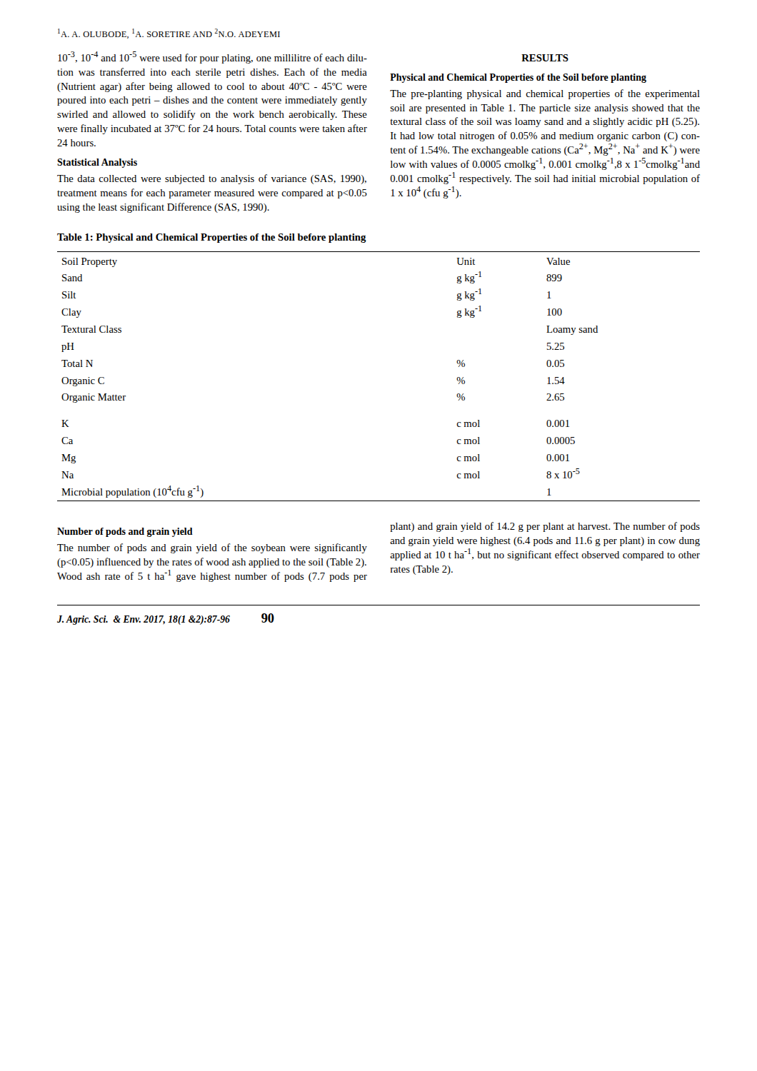1A. A. OLUBODE, 1A. SORETIRE AND 2N.O. ADEYEMI
10-3, 10-4 and 10-5 were used for pour plating, one millilitre of each dilution was transferred into each sterile petri dishes. Each of the media (Nutrient agar) after being allowed to cool to about 40ºC - 45ºC were poured into each petri – dishes and the content were immediately gently swirled and allowed to solidify on the work bench aerobically. These were finally incubated at 37ºC for 24 hours. Total counts were taken after 24 hours.
Statistical Analysis
The data collected were subjected to analysis of variance (SAS, 1990), treatment means for each parameter measured were compared at p<0.05 using the least significant Difference (SAS, 1990).
RESULTS
Physical and Chemical Properties of the Soil before planting
The pre-planting physical and chemical properties of the experimental soil are presented in Table 1. The particle size analysis showed that the textural class of the soil was loamy sand and a slightly acidic pH (5.25). It had low total nitrogen of 0.05% and medium organic carbon (C) content of 1.54%. The exchangeable cations (Ca2+, Mg2+, Na+ and K+) were low with values of 0.0005 cmolkg-1, 0.001 cmolkg-1,8 x 1-5cmolkg-1and 0.001 cmolkg-1 respectively. The soil had initial microbial population of 1 x 104 (cfu g-1).
Table 1: Physical and Chemical Properties of the Soil before planting
| Soil Property | Unit | Value |
| --- | --- | --- |
| Sand | g kg -1 | 899 |
| Silt | g kg -1 | 1 |
| Clay | g kg -1 | 100 |
| Textural Class | | Loamy sand |
| pH | | 5.25 |
| Total N | % | 0.05 |
| Organic C | % | 1.54 |
| Organic Matter | % | 2.65 |
| K | c mol | 0.001 |
| Ca | c mol | 0.0005 |
| Mg | c mol | 0.001 |
| Na | c mol | 8 x 10 -5 |
| Microbial population (10 4 cfu g -1 ) | | 1 |
Number of pods and grain yield
The number of pods and grain yield of the soybean were significantly (p<0.05) influenced by the rates of wood ash applied to the soil (Table 2). Wood ash rate of 5 t ha-1 gave highest number of pods (7.7 pods per plant) and grain yield of 14.2 g per plant at harvest. The number of pods and grain yield were highest (6.4 pods and 11.6 g per plant) in cow dung applied at 10 t ha-1, but no significant effect observed compared to other rates (Table 2).
J. Agric. Sci. & Env. 2017, 18(1 &2):87-96 90